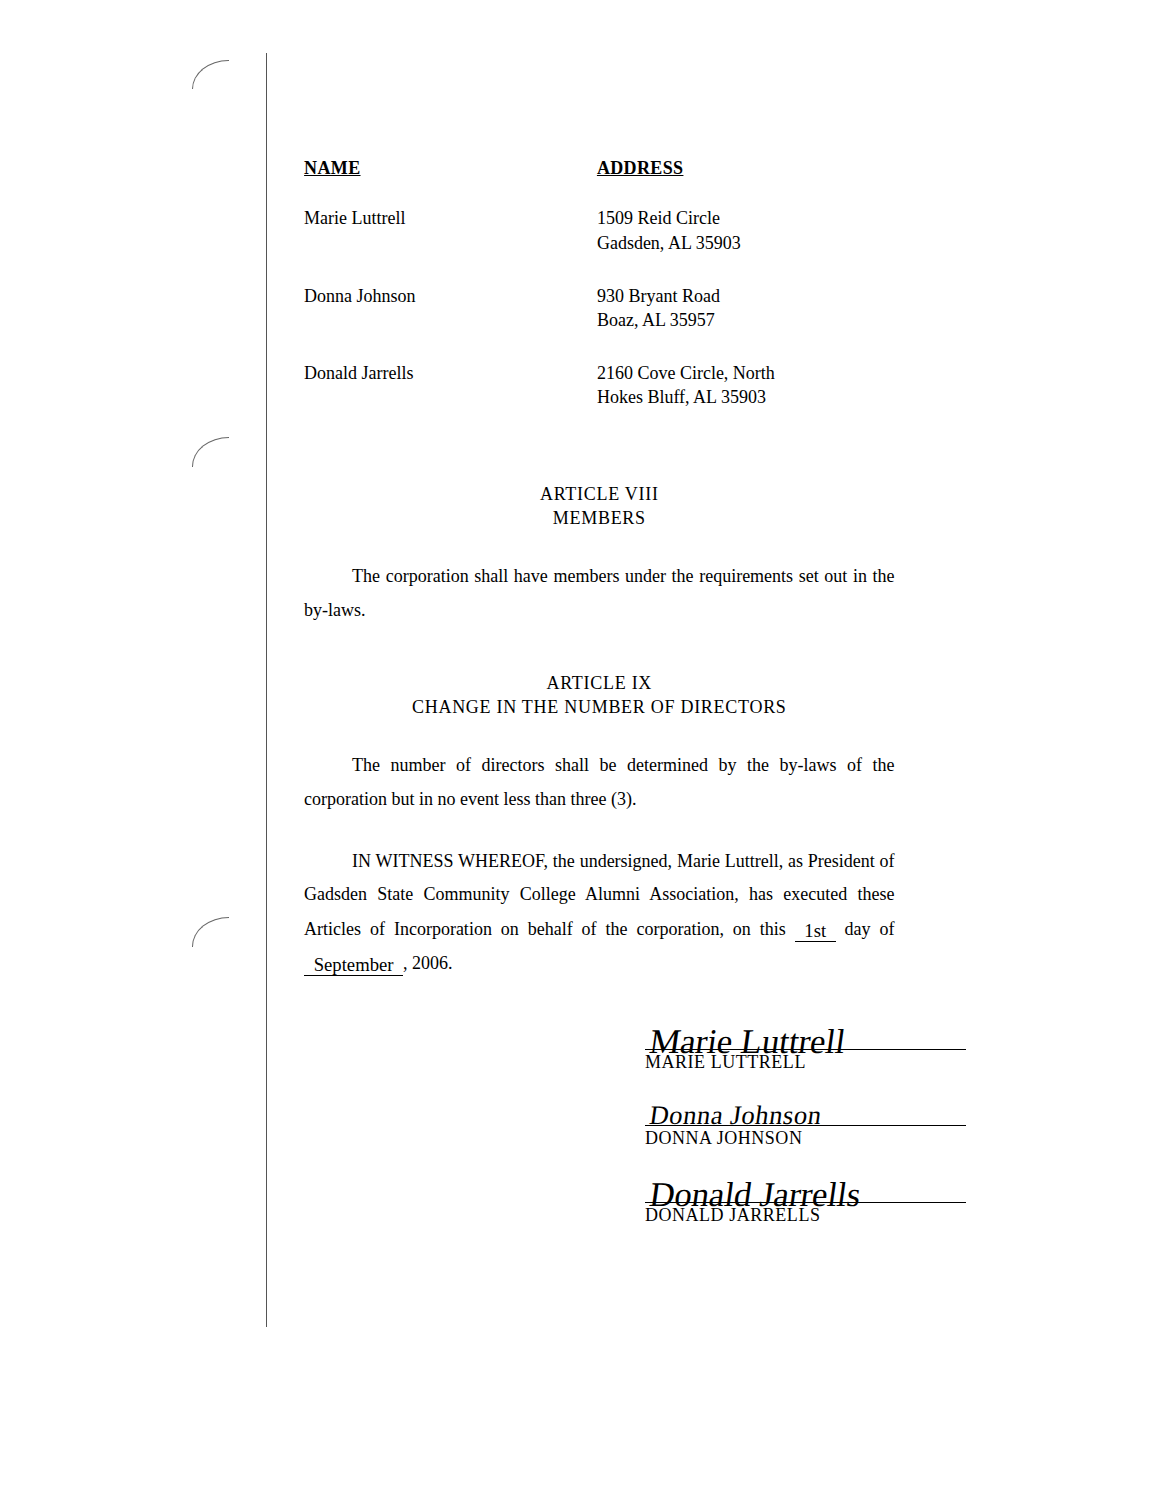NAME
ADDRESS
| Marie Luttrell | 1509 Reid Circle Gadsden, AL 35903 |
| Donna Johnson | 930 Bryant Road Boaz, AL 35957 |
| Donald Jarrells | 2160 Cove Circle, North Hokes Bluff, AL 35903 |
ARTICLE VIII MEMBERS
The corporation shall have members under the requirements set out in the by-laws.
ARTICLE IX CHANGE IN THE NUMBER OF DIRECTORS
The number of directors shall be determined by the by-laws of the corporation but in no event less than three (3).
IN WITNESS WHEREOF, the undersigned, Marie Luttrell, as President of Gadsden State Community College Alumni Association, has executed these Articles of Incorporation on behalf of the corporation, on this 1st day of September, 2006.
Marie Luttrell
MARIE LUTTRELL
Donna Johnson
DONNA JOHNSON
Donald Jarrells
DONALD JARRELLS